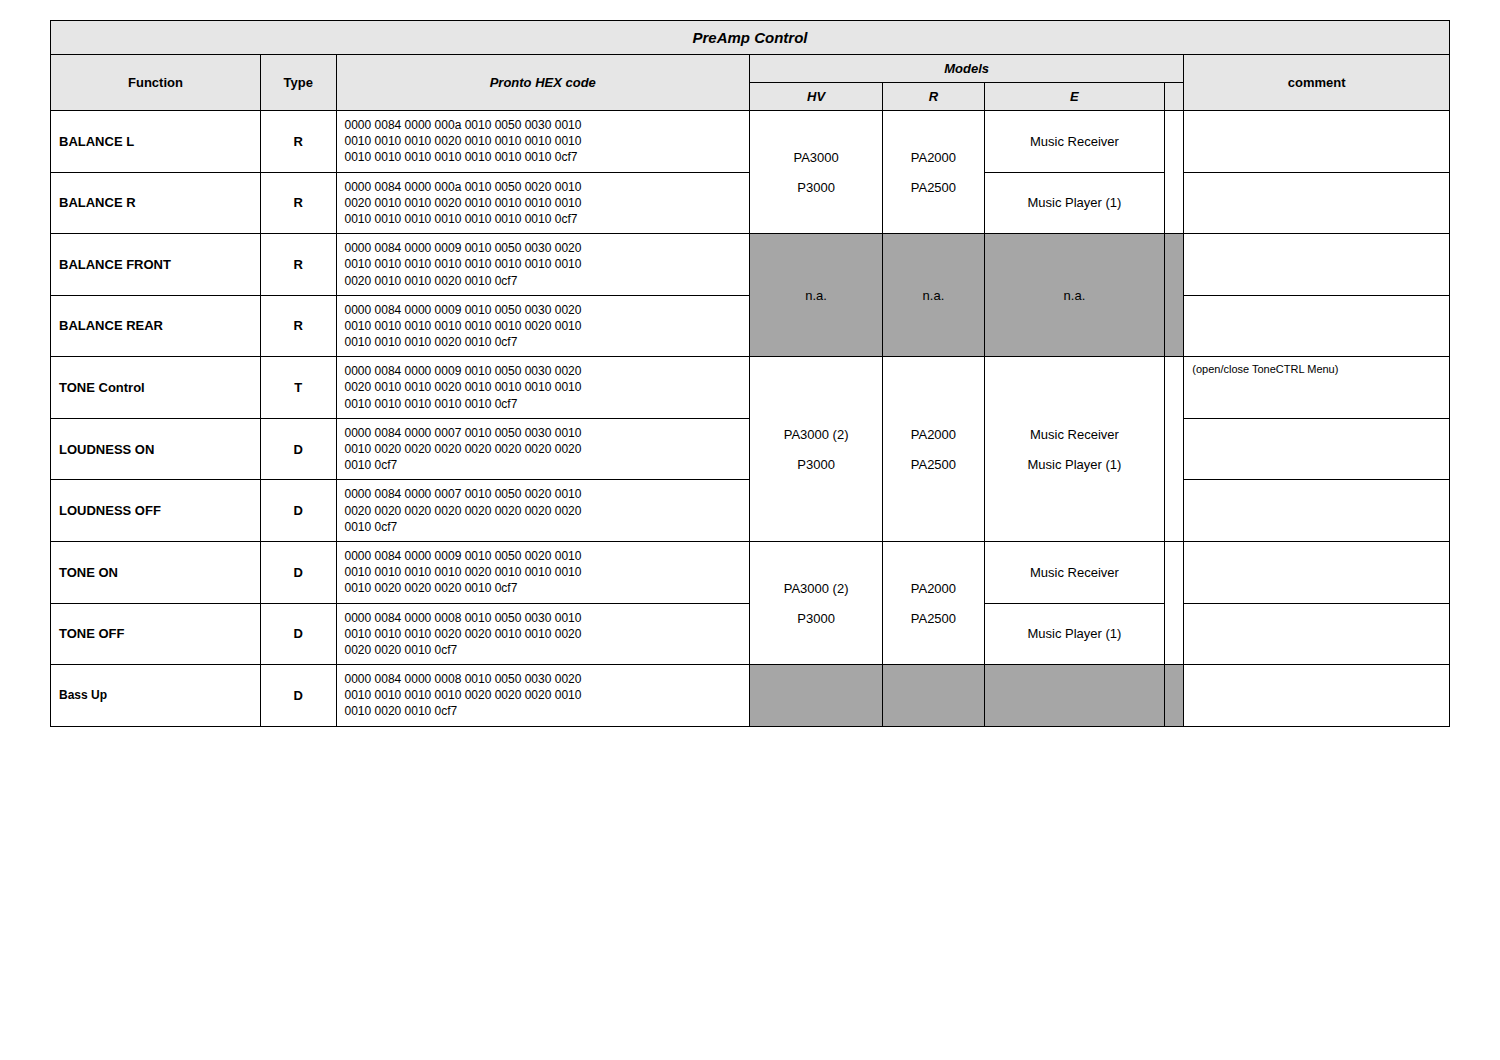| PreAmp Control |
| Function | Type | Pronto HEX code | Models | comment |
| HV | R | E | |
| BALANCE L | R | 0000 0084 0000 000a 0010 0050 0030 0010 0010 0010 0010 0020 0010 0010 0010 0010 0010 0010 0010 0010 0010 0010 0010 0cf7 | PA3000 P3000 | PA2000 PA2500 | Music Receiver | | |
| BALANCE R | R | 0000 0084 0000 000a 0010 0050 0020 0010 0020 0010 0010 0020 0010 0010 0010 0010 0010 0010 0010 0010 0010 0010 0010 0cf7 | Music Player (1) | |
| BALANCE FRONT | R | 0000 0084 0000 0009 0010 0050 0030 0020 0010 0010 0010 0010 0010 0010 0010 0010 0020 0010 0010 0020 0010 0cf7 | n.a. | n.a. | n.a. | | |
| BALANCE REAR | R | 0000 0084 0000 0009 0010 0050 0030 0020 0010 0010 0010 0010 0010 0010 0020 0010 0010 0010 0010 0020 0010 0cf7 | |
| TONE Control | T | 0000 0084 0000 0009 0010 0050 0030 0020 0020 0010 0010 0020 0010 0010 0010 0010 0010 0010 0010 0010 0010 0cf7 | PA3000 (2) P3000 | PA2000 PA2500 | Music Receiver Music Player (1) | | (open/close ToneCTRL Menu) |
| LOUDNESS ON | D | 0000 0084 0000 0007 0010 0050 0030 0010 0010 0020 0020 0020 0020 0020 0020 0020 0010 0cf7 | |
| LOUDNESS OFF | D | 0000 0084 0000 0007 0010 0050 0020 0010 0020 0020 0020 0020 0020 0020 0020 0020 0010 0cf7 | |
| TONE ON | D | 0000 0084 0000 0009 0010 0050 0020 0010 0010 0010 0010 0010 0020 0010 0010 0010 0010 0020 0020 0020 0010 0cf7 | PA3000 (2) P3000 | PA2000 PA2500 | Music Receiver | | |
| TONE OFF | D | 0000 0084 0000 0008 0010 0050 0030 0010 0010 0010 0010 0020 0020 0010 0010 0020 0020 0020 0010 0cf7 | Music Player (1) | |
| Bass Up | D | 0000 0084 0000 0008 0010 0050 0030 0020 0010 0010 0010 0010 0020 0020 0020 0010 0010 0020 0010 0cf7 | | | | | |